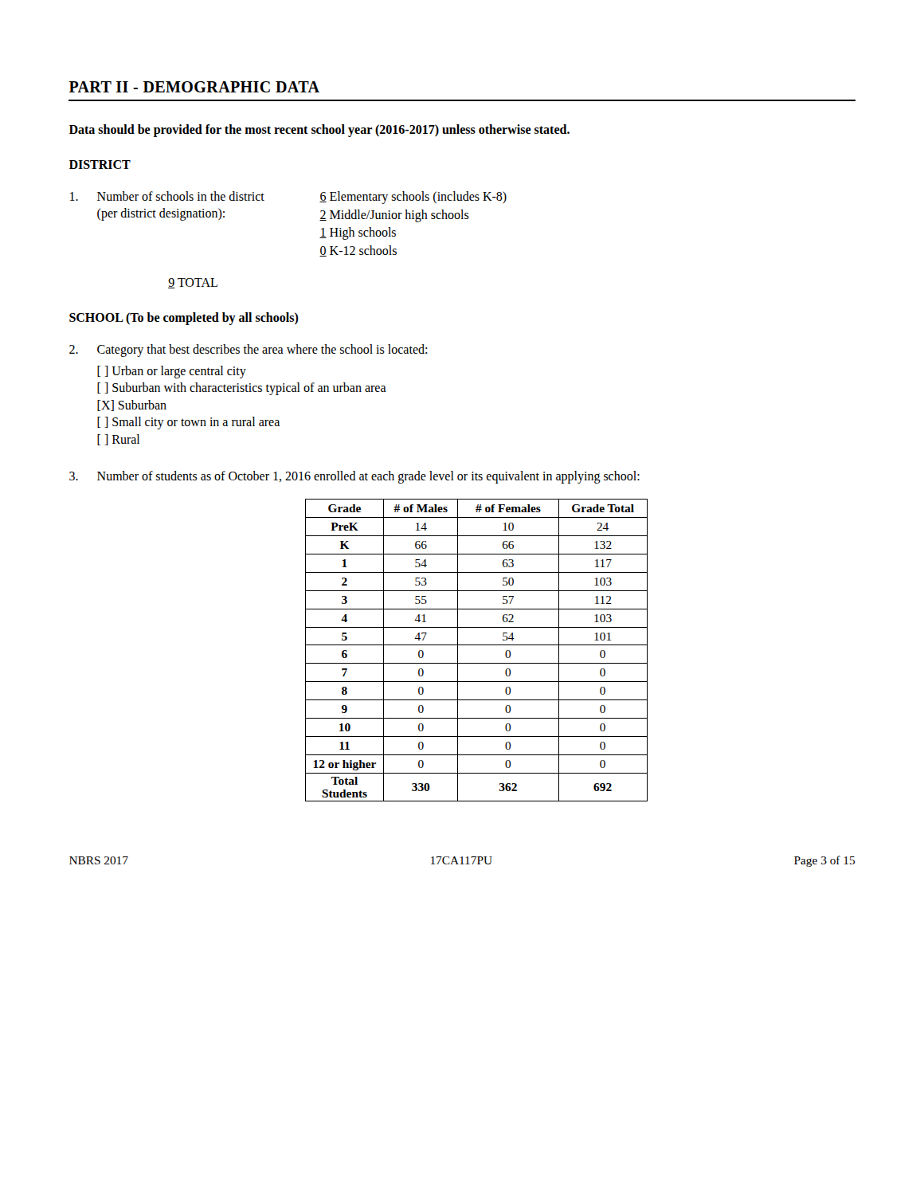PART II - DEMOGRAPHIC DATA
Data should be provided for the most recent school year (2016-2017) unless otherwise stated.
DISTRICT
1.
Number of schools in the district
(per district designation):
6 Elementary schools (includes K-8)
2 Middle/Junior high schools
1 High schools
0 K-12 schools
9 TOTAL
SCHOOL (To be completed by all schools)
2.
Category that best describes the area where the school is located:
[ ] Urban or large central city
[ ] Suburban with characteristics typical of an urban area
[X] Suburban
[ ] Small city or town in a rural area
[ ] Rural
3.
Number of students as of October 1, 2016 enrolled at each grade level or its equivalent in applying school:
| Grade | # of Males | # of Females | Grade Total |
| --- | --- | --- | --- |
| PreK | 14 | 10 | 24 |
| K | 66 | 66 | 132 |
| 1 | 54 | 63 | 117 |
| 2 | 53 | 50 | 103 |
| 3 | 55 | 57 | 112 |
| 4 | 41 | 62 | 103 |
| 5 | 47 | 54 | 101 |
| 6 | 0 | 0 | 0 |
| 7 | 0 | 0 | 0 |
| 8 | 0 | 0 | 0 |
| 9 | 0 | 0 | 0 |
| 10 | 0 | 0 | 0 |
| 11 | 0 | 0 | 0 |
| 12 or higher | 0 | 0 | 0 |
| Total Students | 330 | 362 | 692 |
NBRS 2017
17CA117PU
Page 3 of 15